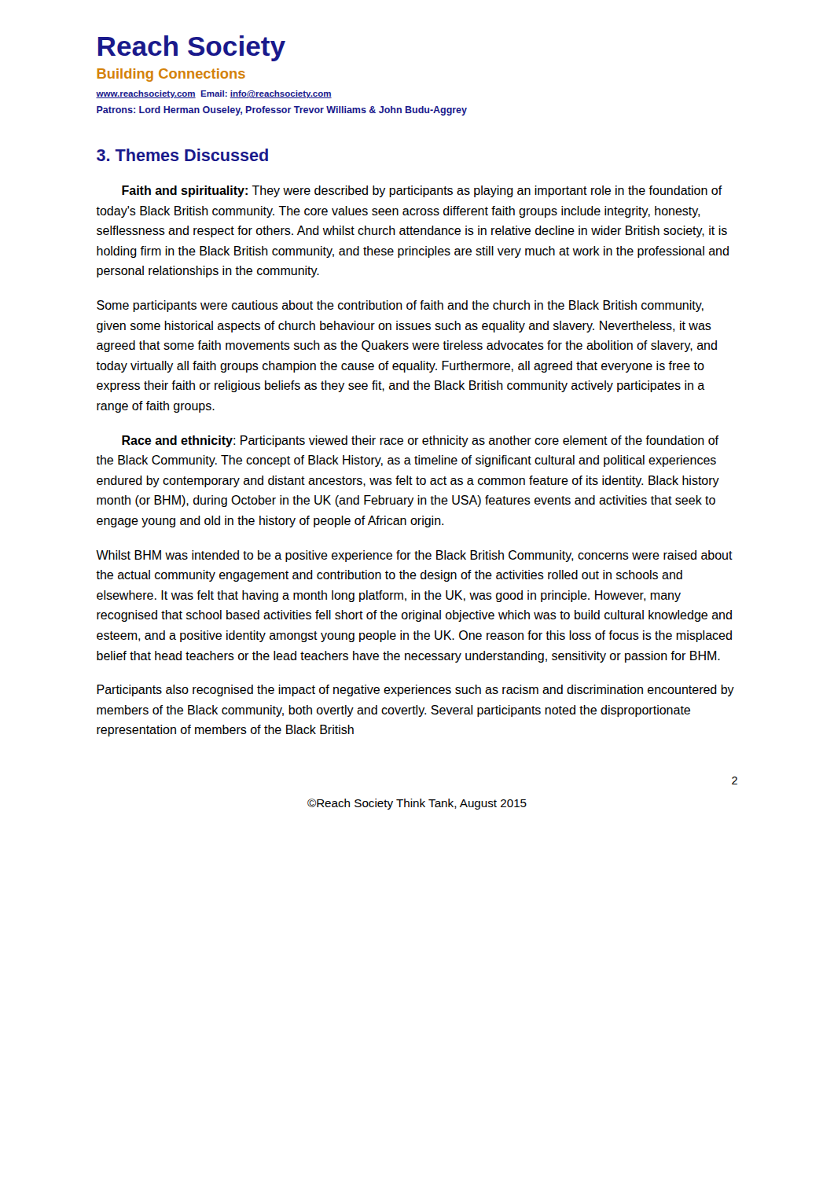Reach Society
Building Connections
www.reachsociety.com Email: info@reachsociety.com
Patrons: Lord Herman Ouseley, Professor Trevor Williams & John Budu-Aggrey
3. Themes Discussed
Faith and spirituality: They were described by participants as playing an important role in the foundation of today's Black British community. The core values seen across different faith groups include integrity, honesty, selflessness and respect for others. And whilst church attendance is in relative decline in wider British society, it is holding firm in the Black British community, and these principles are still very much at work in the professional and personal relationships in the community.
Some participants were cautious about the contribution of faith and the church in the Black British community, given some historical aspects of church behaviour on issues such as equality and slavery. Nevertheless, it was agreed that some faith movements such as the Quakers were tireless advocates for the abolition of slavery, and today virtually all faith groups champion the cause of equality. Furthermore, all agreed that everyone is free to express their faith or religious beliefs as they see fit, and the Black British community actively participates in a range of faith groups.
Race and ethnicity: Participants viewed their race or ethnicity as another core element of the foundation of the Black Community. The concept of Black History, as a timeline of significant cultural and political experiences endured by contemporary and distant ancestors, was felt to act as a common feature of its identity. Black history month (or BHM), during October in the UK (and February in the USA) features events and activities that seek to engage young and old in the history of people of African origin.
Whilst BHM was intended to be a positive experience for the Black British Community, concerns were raised about the actual community engagement and contribution to the design of the activities rolled out in schools and elsewhere. It was felt that having a month long platform, in the UK, was good in principle. However, many recognised that school based activities fell short of the original objective which was to build cultural knowledge and esteem, and a positive identity amongst young people in the UK. One reason for this loss of focus is the misplaced belief that head teachers or the lead teachers have the necessary understanding, sensitivity or passion for BHM.
Participants also recognised the impact of negative experiences such as racism and discrimination encountered by members of the Black community, both overtly and covertly. Several participants noted the disproportionate representation of members of the Black British
2
©Reach Society Think Tank, August 2015